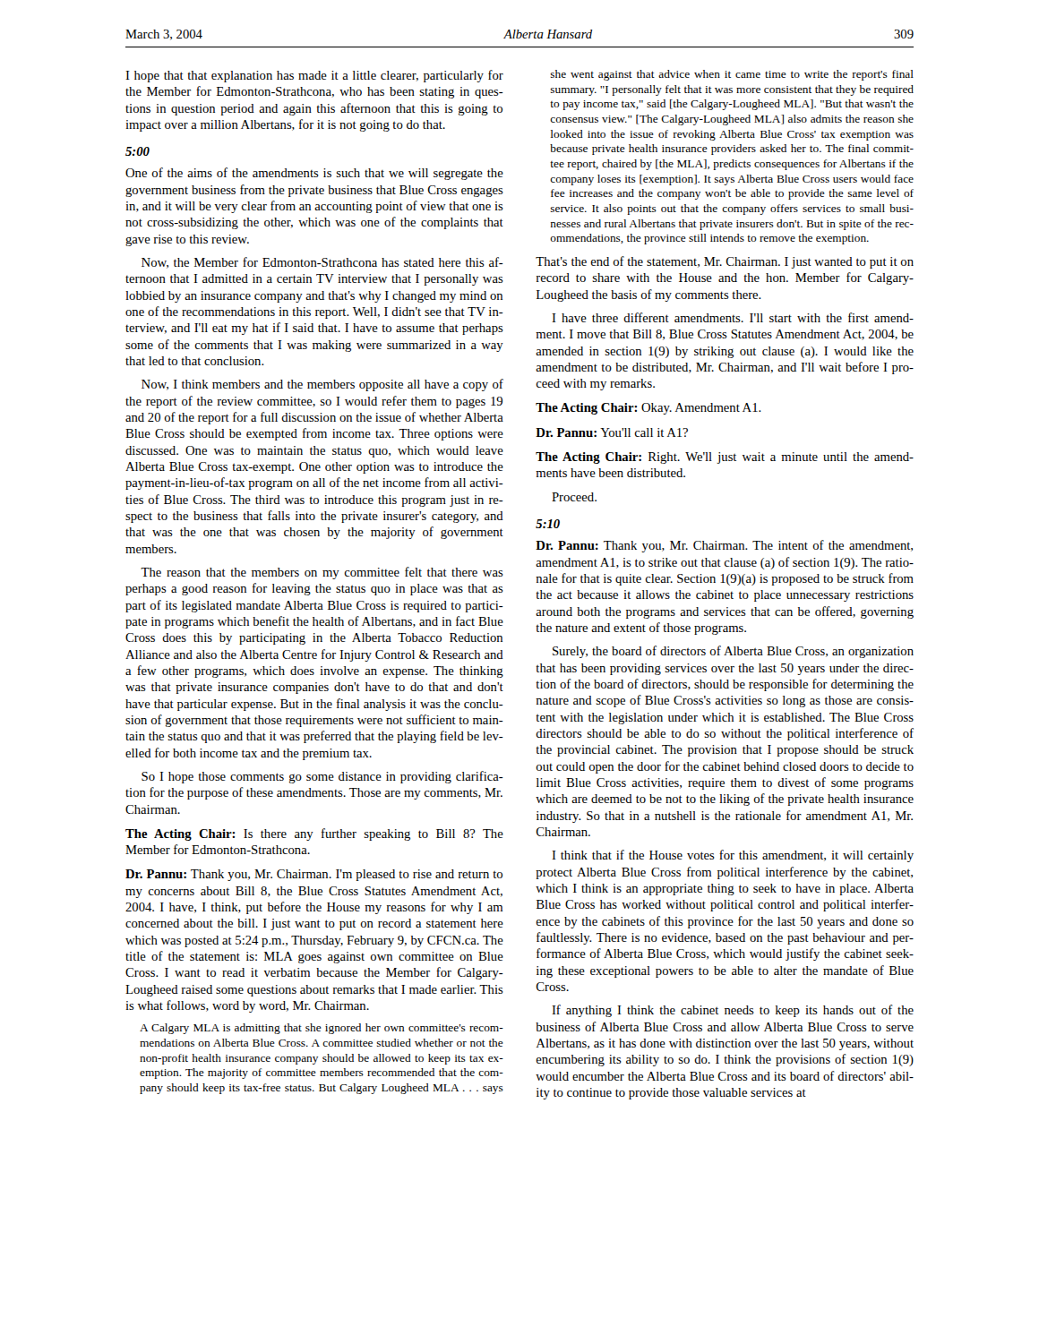March 3, 2004
Alberta Hansard
309
I hope that that explanation has made it a little clearer, particularly for the Member for Edmonton-Strathcona, who has been stating in questions in question period and again this afternoon that this is going to impact over a million Albertans, for it is not going to do that.
5:00
One of the aims of the amendments is such that we will segregate the government business from the private business that Blue Cross engages in, and it will be very clear from an accounting point of view that one is not cross-subsidizing the other, which was one of the complaints that gave rise to this review.
Now, the Member for Edmonton-Strathcona has stated here this afternoon that I admitted in a certain TV interview that I personally was lobbied by an insurance company and that's why I changed my mind on one of the recommendations in this report. Well, I didn't see that TV interview, and I'll eat my hat if I said that. I have to assume that perhaps some of the comments that I was making were summarized in a way that led to that conclusion.
Now, I think members and the members opposite all have a copy of the report of the review committee, so I would refer them to pages 19 and 20 of the report for a full discussion on the issue of whether Alberta Blue Cross should be exempted from income tax. Three options were discussed. One was to maintain the status quo, which would leave Alberta Blue Cross tax-exempt. One other option was to introduce the payment-in-lieu-of-tax program on all of the net income from all activities of Blue Cross. The third was to introduce this program just in respect to the business that falls into the private insurer's category, and that was the one that was chosen by the majority of government members.
The reason that the members on my committee felt that there was perhaps a good reason for leaving the status quo in place was that as part of its legislated mandate Alberta Blue Cross is required to participate in programs which benefit the health of Albertans, and in fact Blue Cross does this by participating in the Alberta Tobacco Reduction Alliance and also the Alberta Centre for Injury Control & Research and a few other programs, which does involve an expense. The thinking was that private insurance companies don't have to do that and don't have that particular expense. But in the final analysis it was the conclusion of government that those requirements were not sufficient to maintain the status quo and that it was preferred that the playing field be levelled for both income tax and the premium tax.
So I hope those comments go some distance in providing clarification for the purpose of these amendments. Those are my comments, Mr. Chairman.
The Acting Chair: Is there any further speaking to Bill 8? The Member for Edmonton-Strathcona.
Dr. Pannu: Thank you, Mr. Chairman. I'm pleased to rise and return to my concerns about Bill 8, the Blue Cross Statutes Amendment Act, 2004. I have, I think, put before the House my reasons for why I am concerned about the bill. I just want to put on record a statement here which was posted at 5:24 p.m., Thursday, February 9, by CFCN.ca. The title of the statement is: MLA goes against own committee on Blue Cross. I want to read it verbatim because the Member for Calgary-Lougheed raised some questions about remarks that I made earlier. This is what follows, word by word, Mr. Chairman.
A Calgary MLA is admitting that she ignored her own committee's recommendations on Alberta Blue Cross. A committee studied whether or not the non-profit health insurance company should be allowed to keep its tax exemption. The majority of committee members recommended that the company should keep its tax-free status. But Calgary Lougheed MLA . . . says she went against that advice when it came time to write the report's final summary. "I personally felt that it was more consistent that they be required to pay income tax," said [the Calgary-Lougheed MLA]. "But that wasn't the consensus view." [The Calgary-Lougheed MLA] also admits the reason she looked into the issue of revoking Alberta Blue Cross' tax exemption was because private health insurance providers asked her to. The final committee report, chaired by [the MLA], predicts consequences for Albertans if the company loses its [exemption]. It says Alberta Blue Cross users would face fee increases and the company won't be able to provide the same level of service. It also points out that the company offers services to small businesses and rural Albertans that private insurers don't. But in spite of the recommendations, the province still intends to remove the exemption.
That's the end of the statement, Mr. Chairman. I just wanted to put it on record to share with the House and the hon. Member for Calgary-Lougheed the basis of my comments there.
I have three different amendments. I'll start with the first amendment. I move that Bill 8, Blue Cross Statutes Amendment Act, 2004, be amended in section 1(9) by striking out clause (a). I would like the amendment to be distributed, Mr. Chairman, and I'll wait before I proceed with my remarks.
The Acting Chair: Okay. Amendment A1.
Dr. Pannu: You'll call it A1?
The Acting Chair: Right. We'll just wait a minute until the amendments have been distributed.
Proceed.
5:10
Dr. Pannu: Thank you, Mr. Chairman. The intent of the amendment, amendment A1, is to strike out that clause (a) of section 1(9). The rationale for that is quite clear. Section 1(9)(a) is proposed to be struck from the act because it allows the cabinet to place unnecessary restrictions around both the programs and services that can be offered, governing the nature and extent of those programs.
Surely, the board of directors of Alberta Blue Cross, an organization that has been providing services over the last 50 years under the direction of the board of directors, should be responsible for determining the nature and scope of Blue Cross's activities so long as those are consistent with the legislation under which it is established. The Blue Cross directors should be able to do so without the political interference of the provincial cabinet. The provision that I propose should be struck out could open the door for the cabinet behind closed doors to decide to limit Blue Cross activities, require them to divest of some programs which are deemed to be not to the liking of the private health insurance industry. So that in a nutshell is the rationale for amendment A1, Mr. Chairman.
I think that if the House votes for this amendment, it will certainly protect Alberta Blue Cross from political interference by the cabinet, which I think is an appropriate thing to seek to have in place. Alberta Blue Cross has worked without political control and political interference by the cabinets of this province for the last 50 years and done so faultlessly. There is no evidence, based on the past behaviour and performance of Alberta Blue Cross, which would justify the cabinet seeking these exceptional powers to be able to alter the mandate of Blue Cross.
If anything I think the cabinet needs to keep its hands out of the business of Alberta Blue Cross and allow Alberta Blue Cross to serve Albertans, as it has done with distinction over the last 50 years, without encumbering its ability to so do. I think the provisions of section 1(9) would encumber the Alberta Blue Cross and its board of directors' ability to continue to provide those valuable services at